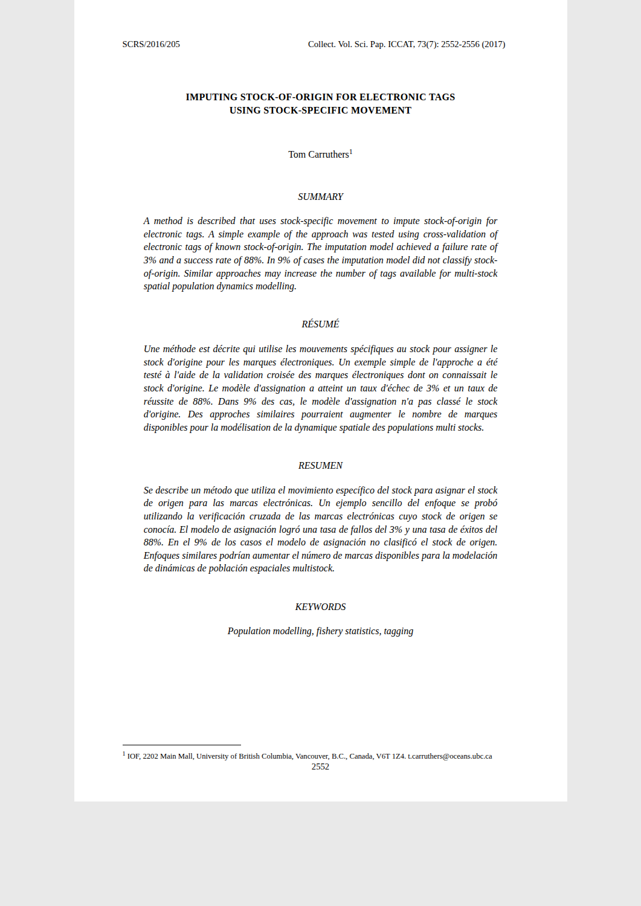SCRS/2016/205
Collect. Vol. Sci. Pap. ICCAT, 73(7): 2552-2556 (2017)
Imputing stock-of-origin for electronic tags
using stock-specific movement
Tom Carruthers1
SUMMARY
A method is described that uses stock-specific movement to impute stock-of-origin for electronic tags. A simple example of the approach was tested using cross-validation of electronic tags of known stock-of-origin. The imputation model achieved a failure rate of 3% and a success rate of 88%. In 9% of cases the imputation model did not classify stock-of-origin. Similar approaches may increase the number of tags available for multi-stock spatial population dynamics modelling.
RÉSUMÉ
Une méthode est décrite qui utilise les mouvements spécifiques au stock pour assigner le stock d'origine pour les marques électroniques. Un exemple simple de l'approche a été testé à l'aide de la validation croisée des marques électroniques dont on connaissait le stock d'origine. Le modèle d'assignation a atteint un taux d'échec de 3% et un taux de réussite de 88%. Dans 9% des cas, le modèle d'assignation n'a pas classé le stock d'origine. Des approches similaires pourraient augmenter le nombre de marques disponibles pour la modélisation de la dynamique spatiale des populations multi stocks.
RESUMEN
Se describe un método que utiliza el movimiento específico del stock para asignar el stock de origen para las marcas electrónicas. Un ejemplo sencillo del enfoque se probó utilizando la verificación cruzada de las marcas electrónicas cuyo stock de origen se conocía. El modelo de asignación logró una tasa de fallos del 3% y una tasa de éxitos del 88%. En el 9% de los casos el modelo de asignación no clasificó el stock de origen. Enfoques similares podrían aumentar el número de marcas disponibles para la modelación de dinámicas de población espaciales multistock.
KEYWORDS
Population modelling, fishery statistics, tagging
1 IOF, 2202 Main Mall, University of British Columbia, Vancouver, B.C., Canada, V6T 1Z4. t.carruthers@oceans.ubc.ca
2552